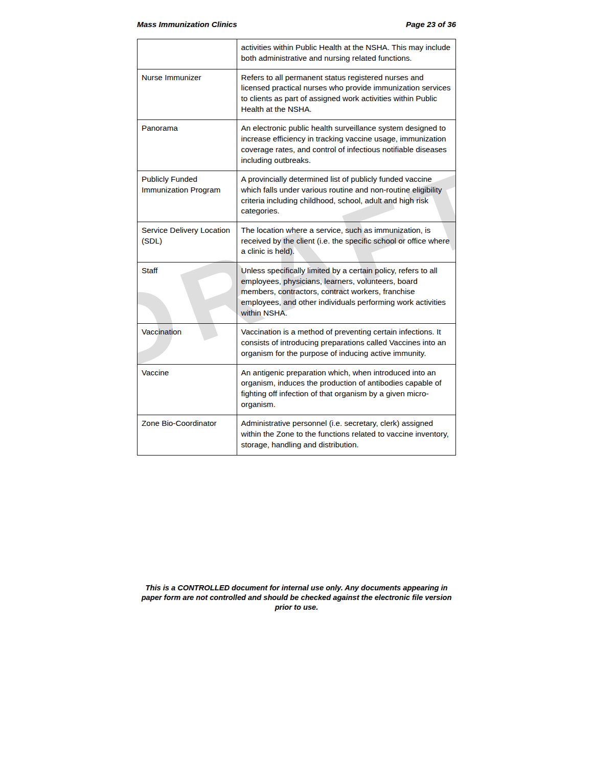DRAFT
Mass Immunization Clinics Page 23 of 36
| | activities within Public Health at the NSHA. This may include both administrative and nursing related functions. |
| Nurse Immunizer | Refers to all permanent status registered nurses and licensed practical nurses who provide immunization services to clients as part of assigned work activities within Public Health at the NSHA. |
| Panorama | An electronic public health surveillance system designed to increase efficiency in tracking vaccine usage, immunization coverage rates, and control of infectious notifiable diseases including outbreaks. |
| Publicly Funded Immunization Program | A provincially determined list of publicly funded vaccine which falls under various routine and non-routine eligibility criteria including childhood, school, adult and high risk categories. |
| Service Delivery Location (SDL) | The location where a service, such as immunization, is received by the client (i.e. the specific school or office where a clinic is held). |
| Staff | Unless specifically limited by a certain policy, refers to all employees, physicians, learners, volunteers, board members, contractors, contract workers, franchise employees, and other individuals performing work activities within NSHA. |
| Vaccination | Vaccination is a method of preventing certain infections. It consists of introducing preparations called Vaccines into an organism for the purpose of inducing active immunity. |
| Vaccine | An antigenic preparation which, when introduced into an organism, induces the production of antibodies capable of fighting off infection of that organism by a given micro-organism. |
| Zone Bio-Coordinator | Administrative personnel (i.e. secretary, clerk) assigned within the Zone to the functions related to vaccine inventory, storage, handling and distribution. |
This is a CONTROLLED document for internal use only. Any documents appearing in paper form are not controlled and should be checked against the electronic file version prior to use.